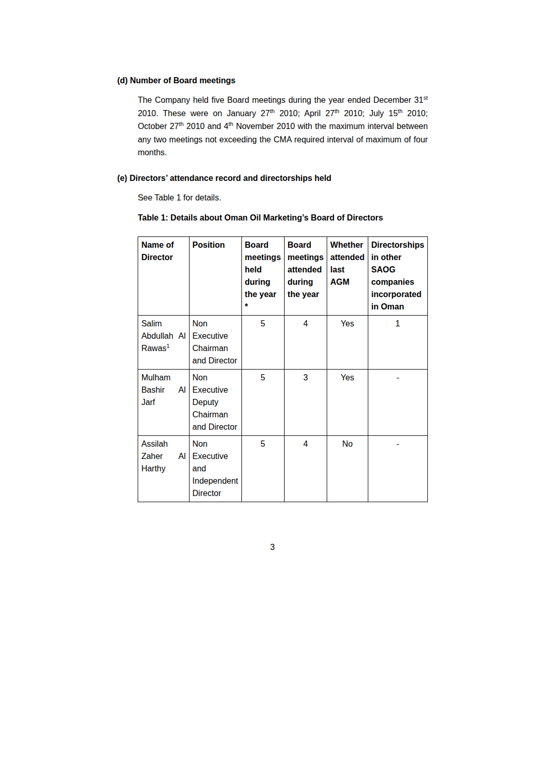(d) Number of Board meetings
The Company held five Board meetings during the year ended December 31st 2010. These were on January 27th 2010; April 27th 2010; July 15th 2010; October 27th 2010 and 4th November 2010 with the maximum interval between any two meetings not exceeding the CMA required interval of maximum of four months.
(e) Directors’ attendance record and directorships held
See Table 1 for details.
Table 1: Details about Oman Oil Marketing’s Board of Directors
| Name of Director | Position | Board meetings held during the year * | Board meetings attended during the year | Whether attended last AGM | Directorships in other SAOG companies incorporated in Oman |
| --- | --- | --- | --- | --- | --- |
| Salim Abdullah Al Rawas 1 | Non Executive Chairman and Director | 5 | 4 | Yes | 1 |
| Mulham Bashir Al Jarf | Non Executive Deputy Chairman and Director | 5 | 3 | Yes | - |
| Assilah Zaher Al Harthy | Non Executive and Independent Director | 5 | 4 | No | - |
3